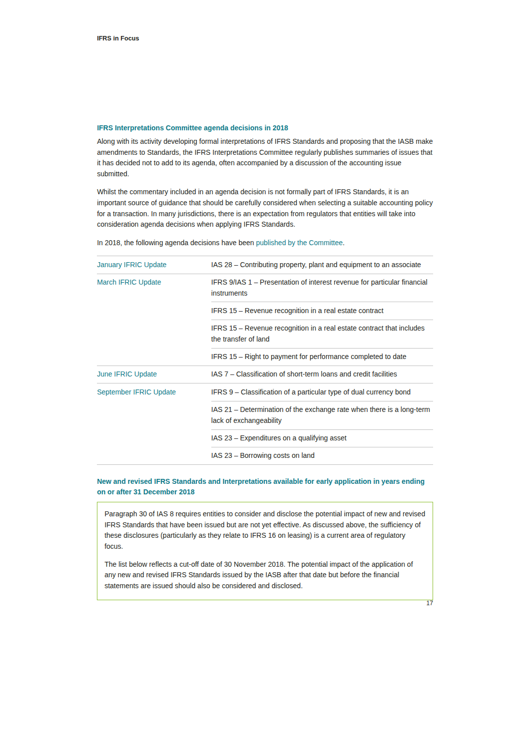IFRS in Focus
IFRS Interpretations Committee agenda decisions in 2018
Along with its activity developing formal interpretations of IFRS Standards and proposing that the IASB make amendments to Standards, the IFRS Interpretations Committee regularly publishes summaries of issues that it has decided not to add to its agenda, often accompanied by a discussion of the accounting issue submitted.
Whilst the commentary included in an agenda decision is not formally part of IFRS Standards, it is an important source of guidance that should be carefully considered when selecting a suitable accounting policy for a transaction. In many jurisdictions, there is an expectation from regulators that entities will take into consideration agenda decisions when applying IFRS Standards.
In 2018, the following agenda decisions have been published by the Committee.
| January IFRIC Update | IAS 28 – Contributing property, plant and equipment to an associate |
| March IFRIC Update | IFRS 9/IAS 1 – Presentation of interest revenue for particular financial instruments |
| IFRS 15 – Revenue recognition in a real estate contract |
| IFRS 15 – Revenue recognition in a real estate contract that includes the transfer of land |
| IFRS 15 – Right to payment for performance completed to date |
| June IFRIC Update | IAS 7 – Classification of short-term loans and credit facilities |
| September IFRIC Update | IFRS 9 – Classification of a particular type of dual currency bond |
| IAS 21 – Determination of the exchange rate when there is a long-term lack of exchangeability |
| IAS 23 – Expenditures on a qualifying asset |
| IAS 23 – Borrowing costs on land |
New and revised IFRS Standards and Interpretations available for early application in years ending on or after 31 December 2018
Paragraph 30 of IAS 8 requires entities to consider and disclose the potential impact of new and revised IFRS Standards that have been issued but are not yet effective. As discussed above, the sufficiency of these disclosures (particularly as they relate to IFRS 16 on leasing) is a current area of regulatory focus.
The list below reflects a cut-off date of 30 November 2018. The potential impact of the application of any new and revised IFRS Standards issued by the IASB after that date but before the financial statements are issued should also be considered and disclosed.
17